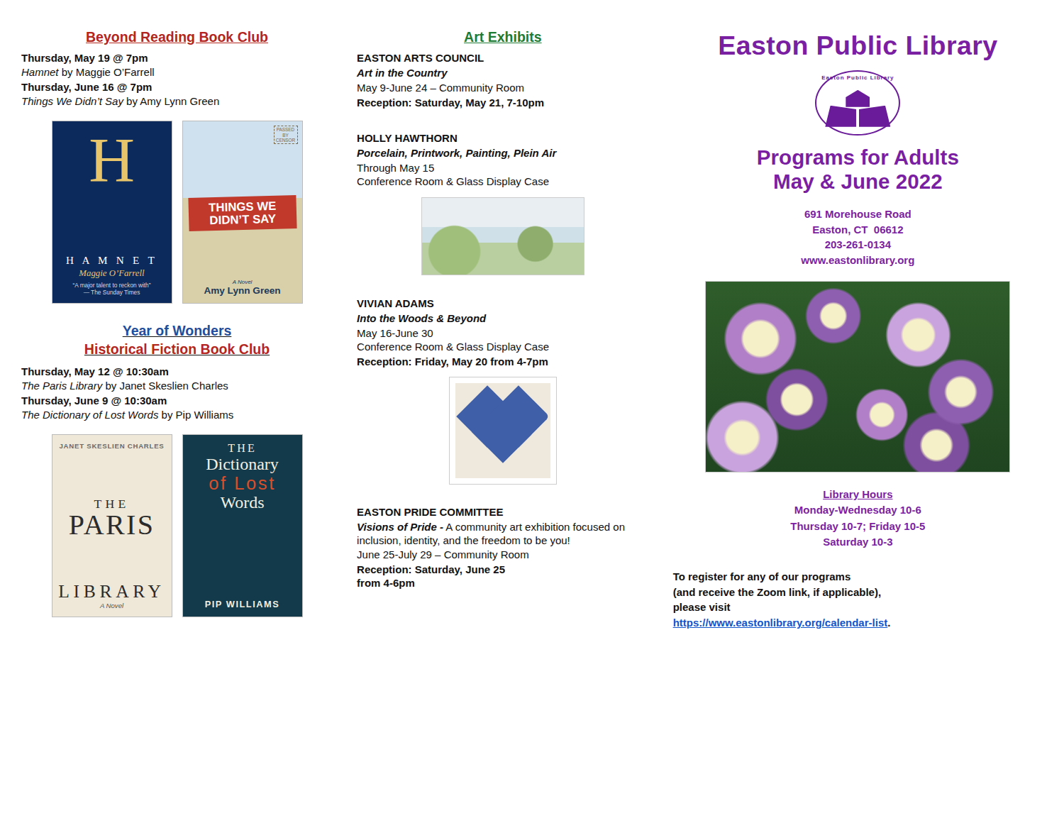Beyond Reading Book Club
Thursday, May 19 @ 7pm
Hamnet by Maggie O’Farrell
Thursday, June 16 @ 7pm
Things We Didn’t Say by Amy Lynn Green
H
H A M N E T
Maggie O’Farrell
“A major talent to reckon with”
— The Sunday Times
PASSED BY CENSOR
THINGS WE
DIDN’T SAY
A Novel
Amy Lynn Green
Year of Wonders
Historical Fiction Book Club
Thursday, May 12 @ 10:30am
The Paris Library by Janet Skeslien Charles
Thursday, June 9 @ 10:30am
The Dictionary of Lost Words by Pip Williams
JANET SKESLIEN CHARLES
THE
PARIS
LIBRARY
A Novel
THE
Dictionary
of Lost
Words
PIP WILLIAMS
Art Exhibits
EASTON ARTS COUNCIL
Art in the Country
May 9-June 24 – Community Room
Reception: Saturday, May 21, 7-10pm
HOLLY HAWTHORN
Porcelain, Printwork, Painting, Plein Air
Through May 15
Conference Room & Glass Display Case
VIVIAN ADAMS
Into the Woods & Beyond
May 16-June 30
Conference Room & Glass Display Case
Reception: Friday, May 20 from 4-7pm
EASTON PRIDE COMMITTEE
Visions of Pride - A community art exhibition focused on inclusion, identity, and the freedom to be you!
June 25-July 29 – Community Room
Reception: Saturday, June 25
from 4-6pm
Easton Public Library
Easton Public Library
Programs for Adults
May & June 2022
691 Morehouse Road
Easton, CT 06612
203-261-0134
www.eastonlibrary.org
Library Hours
Monday-Wednesday 10-6
Thursday 10-7; Friday 10-5
Saturday 10-3
To register for any of our programs
(and receive the Zoom link, if applicable),
please visit
https://www.eastonlibrary.org/calendar-list.